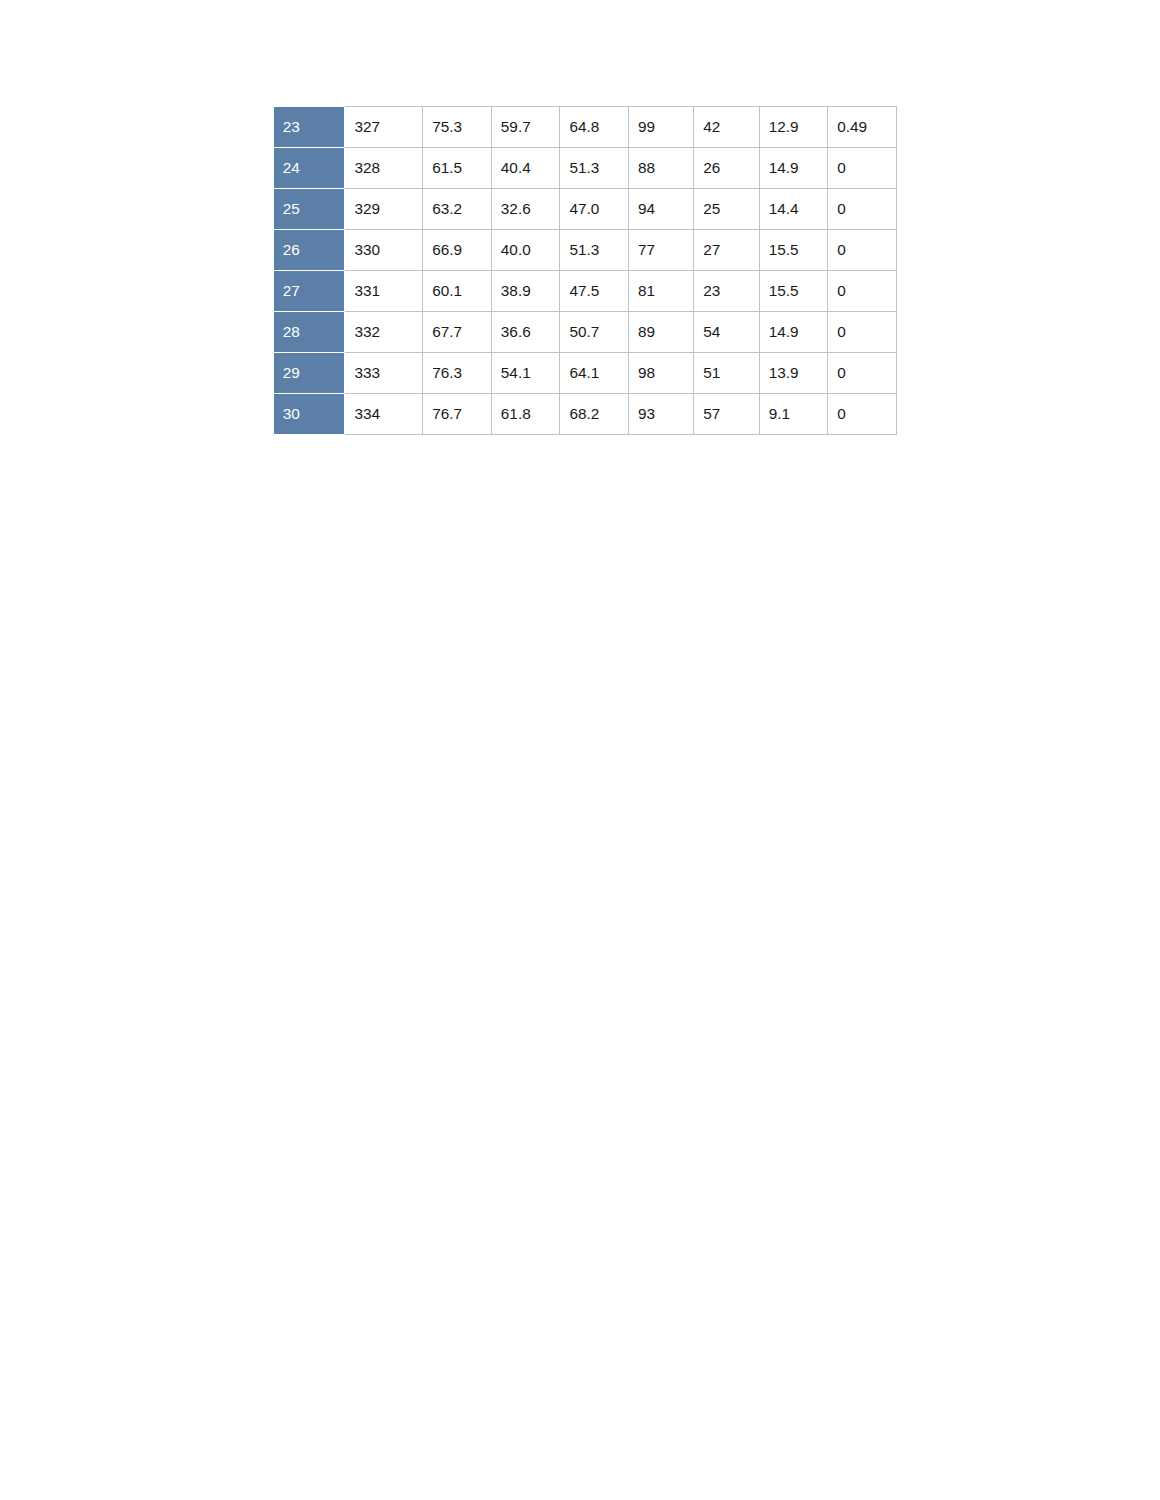| 23 | 327 | 75.3 | 59.7 | 64.8 | 99 | 42 | 12.9 | 0.49 |
| 24 | 328 | 61.5 | 40.4 | 51.3 | 88 | 26 | 14.9 | 0 |
| 25 | 329 | 63.2 | 32.6 | 47.0 | 94 | 25 | 14.4 | 0 |
| 26 | 330 | 66.9 | 40.0 | 51.3 | 77 | 27 | 15.5 | 0 |
| 27 | 331 | 60.1 | 38.9 | 47.5 | 81 | 23 | 15.5 | 0 |
| 28 | 332 | 67.7 | 36.6 | 50.7 | 89 | 54 | 14.9 | 0 |
| 29 | 333 | 76.3 | 54.1 | 64.1 | 98 | 51 | 13.9 | 0 |
| 30 | 334 | 76.7 | 61.8 | 68.2 | 93 | 57 | 9.1 | 0 |